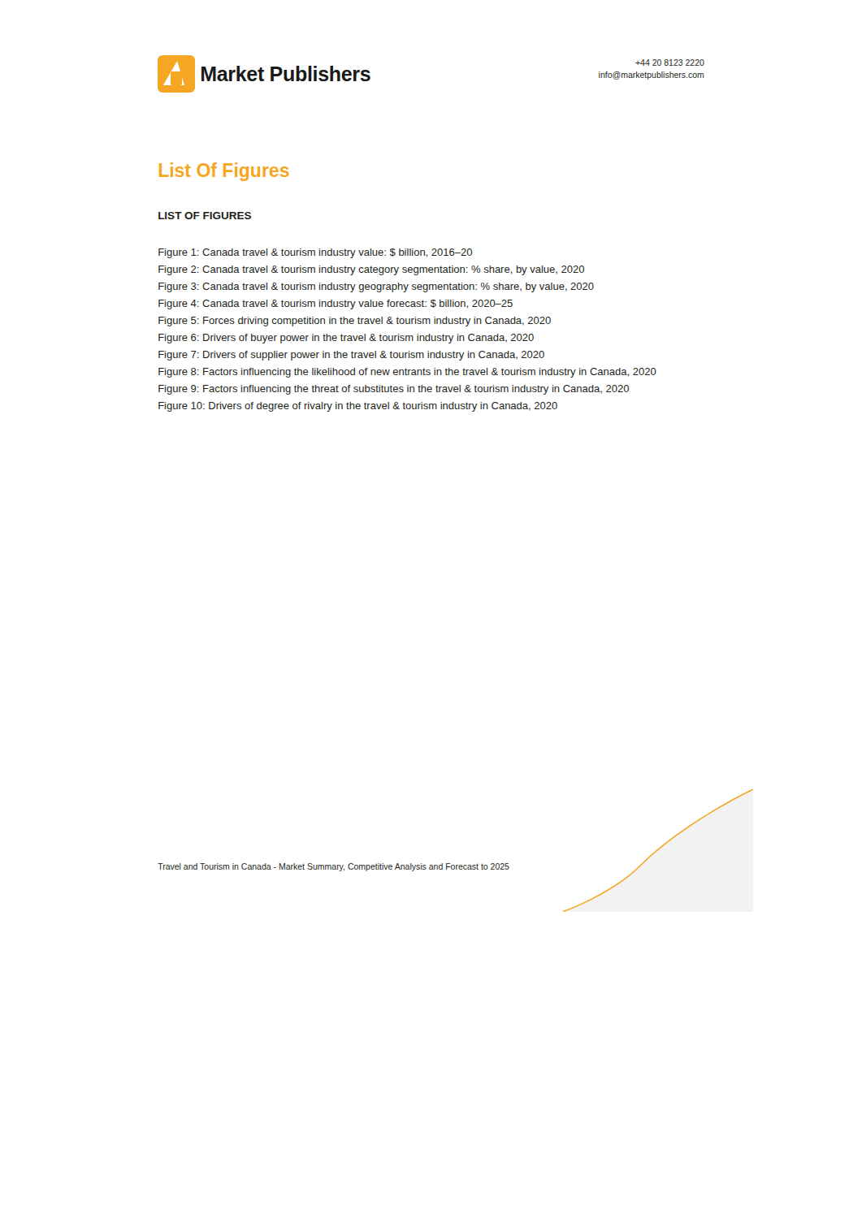Market Publishers
+44 20 8123 2220
info@marketpublishers.com
List Of Figures
LIST OF FIGURES
Figure 1: Canada travel & tourism industry value: $ billion, 2016–20
Figure 2: Canada travel & tourism industry category segmentation: % share, by value, 2020
Figure 3: Canada travel & tourism industry geography segmentation: % share, by value, 2020
Figure 4: Canada travel & tourism industry value forecast: $ billion, 2020–25
Figure 5: Forces driving competition in the travel & tourism industry in Canada, 2020
Figure 6: Drivers of buyer power in the travel & tourism industry in Canada, 2020
Figure 7: Drivers of supplier power in the travel & tourism industry in Canada, 2020
Figure 8: Factors influencing the likelihood of new entrants in the travel & tourism industry in Canada, 2020
Figure 9: Factors influencing the threat of substitutes in the travel & tourism industry in Canada, 2020
Figure 10: Drivers of degree of rivalry in the travel & tourism industry in Canada, 2020
Travel and Tourism in Canada - Market Summary, Competitive Analysis and Forecast to 2025